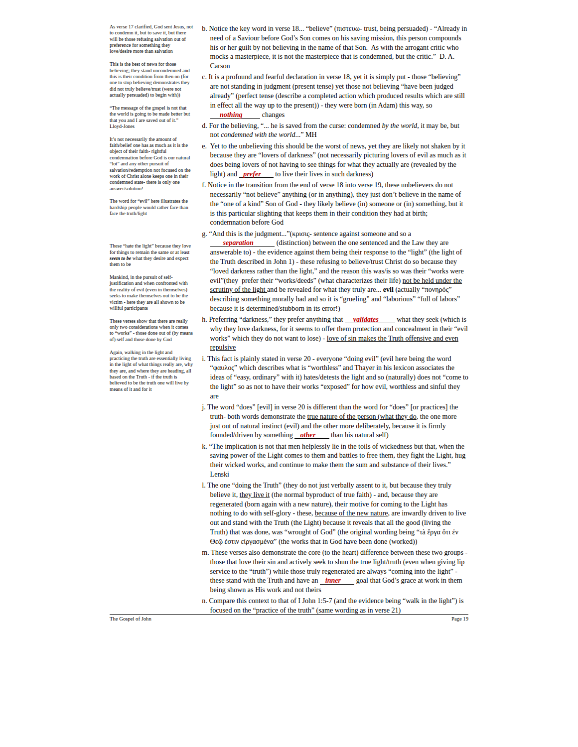As verse 17 clarified, God sent Jesus, not to condemn it, but to save it, but there will be those refusing salvation out of preference for something they love/desire more than salvation
This is the best of news for those believing; they stand uncondemned and this is their condition from then on (for one to stop believing demonstrates they did not truly believe/trust (were not actually persuaded) to begin with))
“The message of the gospel is not that the world is going to be made better but that you and I are saved out of it.” Lloyd-Jones
It’s not necessarily the amount of faith/belief one has as much as it is the object of their faith- rightful condemnation before God is our natural “lot” and any other pursuit of salvation/redemption not focused on the work of Christ alone keeps one in their condemned state- there is only one answer/solution!
The word for “evil” here illustrates the hardship people would rather face than face the truth/light
These “hate the light” because they love for things to remain the same or at least seem to be what they desire and expect them to be
Mankind, in the pursuit of self-justification and when confronted with the reality of evil (even in themselves) seeks to make themselves out to be the victim - here they are all shown to be willful participants
These verses show that there are really only two considerations when it comes to “works” - those done out of (by means of) self and those done by God
Again, walking in the light and practicing the truth are essentially living in the light of what things really are, why they are, and where they are heading, all based on the Truth - if the truth is believed to be the truth one will live by means of it and for it
b. Notice the key word in verse 18... “believe” (πιστευω- trust, being persuaded) - “Already in need of a Saviour before God’s Son comes on his saving mission, this person compounds his or her guilt by not believing in the name of that Son. As with the arrogant critic who mocks a masterpiece, it is not the masterpiece that is condemned, but the critic.” D. A. Carson
c. It is a profound and fearful declaration in verse 18, yet it is simply put - those “believing” are not standing in judgment (present tense) yet those not believing “have been judged already” (perfect tense (describe a completed action which produced results which are still in effect all the way up to the present)) - they were born (in Adam) this way, so nothing changes
d. For the believing, “... he is saved from the curse: condemned by the world, it may be, but not condemned with the world...” MH
e. Yet to the unbelieving this should be the worst of news, yet they are likely not shaken by it because they are “lovers of darkness” (not necessarily picturing lovers of evil as much as it does being lovers of not having to see things for what they actually are (revealed by the light) and prefer to live their lives in such darkness)
f. Notice in the transition from the end of verse 18 into verse 19, these unbelievers do not necessarily “not believe” anything (or in anything), they just don’t believe in the name of the “one of a kind” Son of God - they likely believe (in) someone or (in) something, but it is this particular slighting that keeps them in their condition they had at birth; condemnation before God
g. “And this is the judgment...”(κρισις- sentence against someone and so a separation (distinction) between the one sentenced and the Law they are answerable to) - the evidence against them being their response to the “light” (the light of the Truth described in John 1) - these refusing to believe/trust Christ do so because they “loved darkness rather than the light,” and the reason this was/is so was their “works were evil”(they prefer their “works/deeds” (what characterizes their life) not be held under the scrutiny of the light and be revealed for what they truly are... evil (actually “πονηρóς” describing something morally bad and so it is “grueling” and “laborious” “full of labors” because it is determined/stubborn in its error!)
h. Preferring “darkness,” they prefer anything that validates what they seek (which is why they love darkness, for it seems to offer them protection and concealment in their “evil works” which they do not want to lose) - love of sin makes the Truth offensive and even repulsive
i. This fact is plainly stated in verse 20 - everyone “doing evil” (evil here being the word “φαυλος” which describes what is “worthless” and Thayer in his lexicon associates the ideas of “easy, ordinary” with it) hates/detests the light and so (naturally) does not “come to the light” so as not to have their works “exposed” for how evil, worthless and sinful they are
j. The word “does” [evil] in verse 20 is different than the word for “does” [or practices] the truth- both words demonstrate the true nature of the person (what they do, the one more just out of natural instinct (evil) and the other more deliberately, because it is firmly founded/driven by something other than his natural self)
k. “The implication is not that men helplessly lie in the toils of wickedness but that, when the saving power of the Light comes to them and battles to free them, they fight the Light, hug their wicked works, and continue to make them the sum and substance of their lives.” Lenski
l. The one “doing the Truth” (they do not just verbally assent to it, but because they truly believe it, they live it (the normal byproduct of true faith) - and, because they are regenerated (born again with a new nature), their motive for coming to the Light has nothing to do with self-glory - these, because of the new nature, are inwardly driven to live out and stand with the Truth (the Light) because it reveals that all the good (living the Truth) that was done, was “wrought of God” (the original wording being “τà ἔργα ὅτι ἐν Θεῷ ἐστιν εἰργασμéνα” (the works that in God have been done (worked))
m. These verses also demonstrate the core (to the heart) difference between these two groups - those that love their sin and actively seek to shun the true light/truth (even when giving lip service to the “truth”) while those truly regenerated are always “coming into the light” - these stand with the Truth and have an inner goal that God’s grace at work in them being shown as His work and not theirs
n. Compare this context to that of I John 1:5-7 (and the evidence being “walk in the light”) is focused on the “practice of the truth” (same wording as in verse 21)
The Gospel of John Page 19